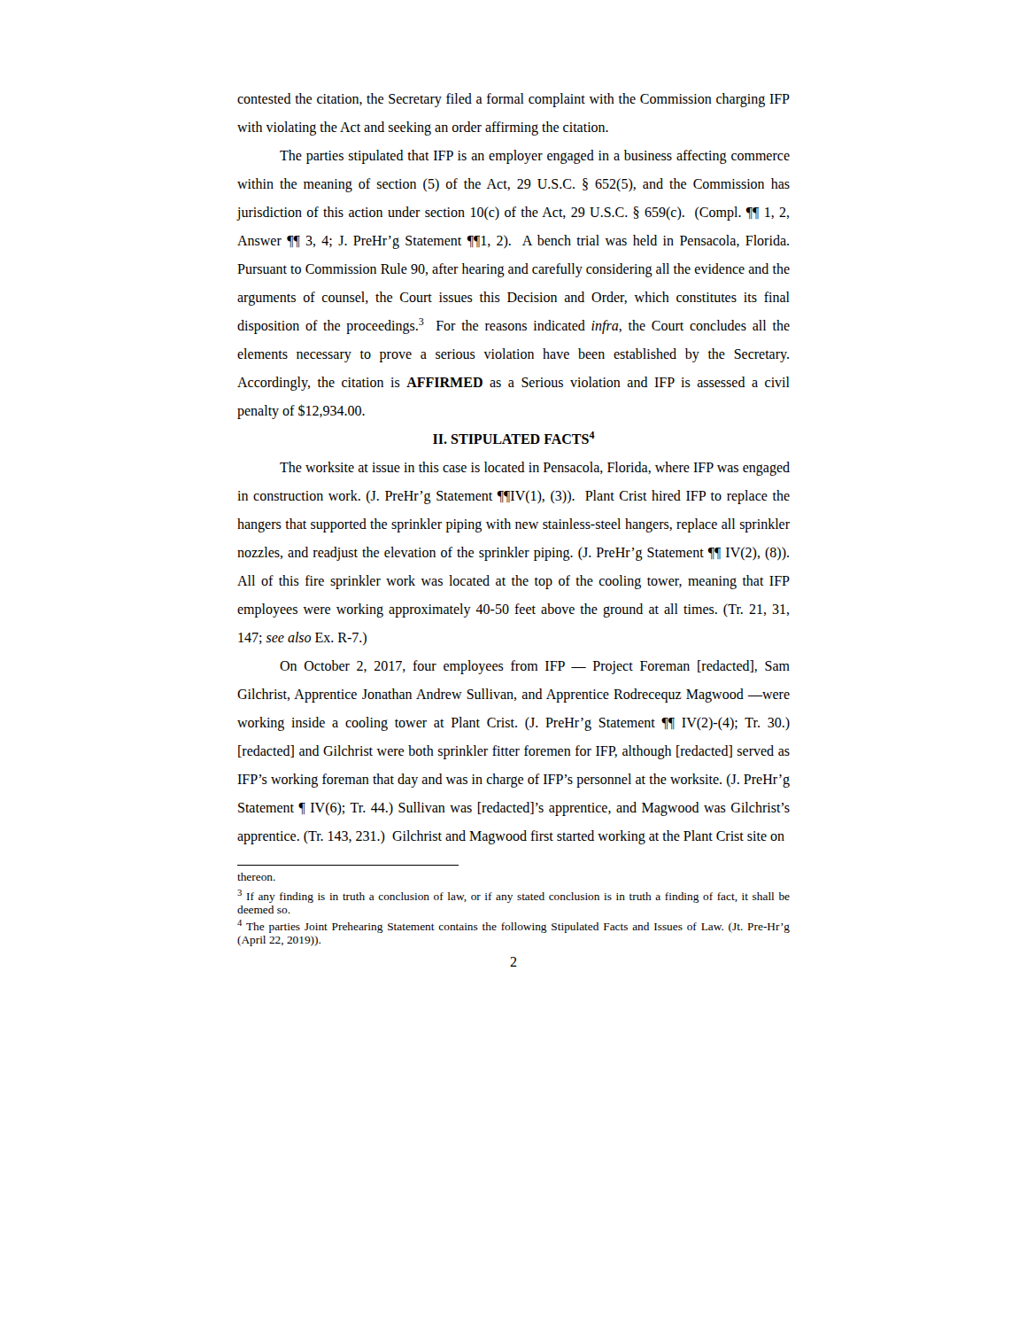contested the citation, the Secretary filed a formal complaint with the Commission charging IFP with violating the Act and seeking an order affirming the citation.
The parties stipulated that IFP is an employer engaged in a business affecting commerce within the meaning of section (5) of the Act, 29 U.S.C. § 652(5), and the Commission has jurisdiction of this action under section 10(c) of the Act, 29 U.S.C. § 659(c). (Compl. ¶¶ 1, 2, Answer ¶¶ 3, 4; J. PreHr’g Statement ¶¶1, 2). A bench trial was held in Pensacola, Florida. Pursuant to Commission Rule 90, after hearing and carefully considering all the evidence and the arguments of counsel, the Court issues this Decision and Order, which constitutes its final disposition of the proceedings.3 For the reasons indicated infra, the Court concludes all the elements necessary to prove a serious violation have been established by the Secretary. Accordingly, the citation is AFFIRMED as a Serious violation and IFP is assessed a civil penalty of $12,934.00.
II. STIPULATED FACTS4
The worksite at issue in this case is located in Pensacola, Florida, where IFP was engaged in construction work. (J. PreHr’g Statement ¶¶IV(1), (3)). Plant Crist hired IFP to replace the hangers that supported the sprinkler piping with new stainless-steel hangers, replace all sprinkler nozzles, and readjust the elevation of the sprinkler piping. (J. PreHr’g Statement ¶¶ IV(2), (8)). All of this fire sprinkler work was located at the top of the cooling tower, meaning that IFP employees were working approximately 40-50 feet above the ground at all times. (Tr. 21, 31, 147; see also Ex. R-7.)
On October 2, 2017, four employees from IFP — Project Foreman [redacted], Sam Gilchrist, Apprentice Jonathan Andrew Sullivan, and Apprentice Rodrecequz Magwood —were working inside a cooling tower at Plant Crist. (J. PreHr’g Statement ¶¶ IV(2)-(4); Tr. 30.) [redacted] and Gilchrist were both sprinkler fitter foremen for IFP, although [redacted] served as IFP’s working foreman that day and was in charge of IFP’s personnel at the worksite. (J. PreHr’g Statement ¶ IV(6); Tr. 44.) Sullivan was [redacted]’s apprentice, and Magwood was Gilchrist’s apprentice. (Tr. 143, 231.) Gilchrist and Magwood first started working at the Plant Crist site on
thereon.
3 If any finding is in truth a conclusion of law, or if any stated conclusion is in truth a finding of fact, it shall be deemed so.
4 The parties Joint Prehearing Statement contains the following Stipulated Facts and Issues of Law. (Jt. Pre-Hr’g (April 22, 2019)).
2